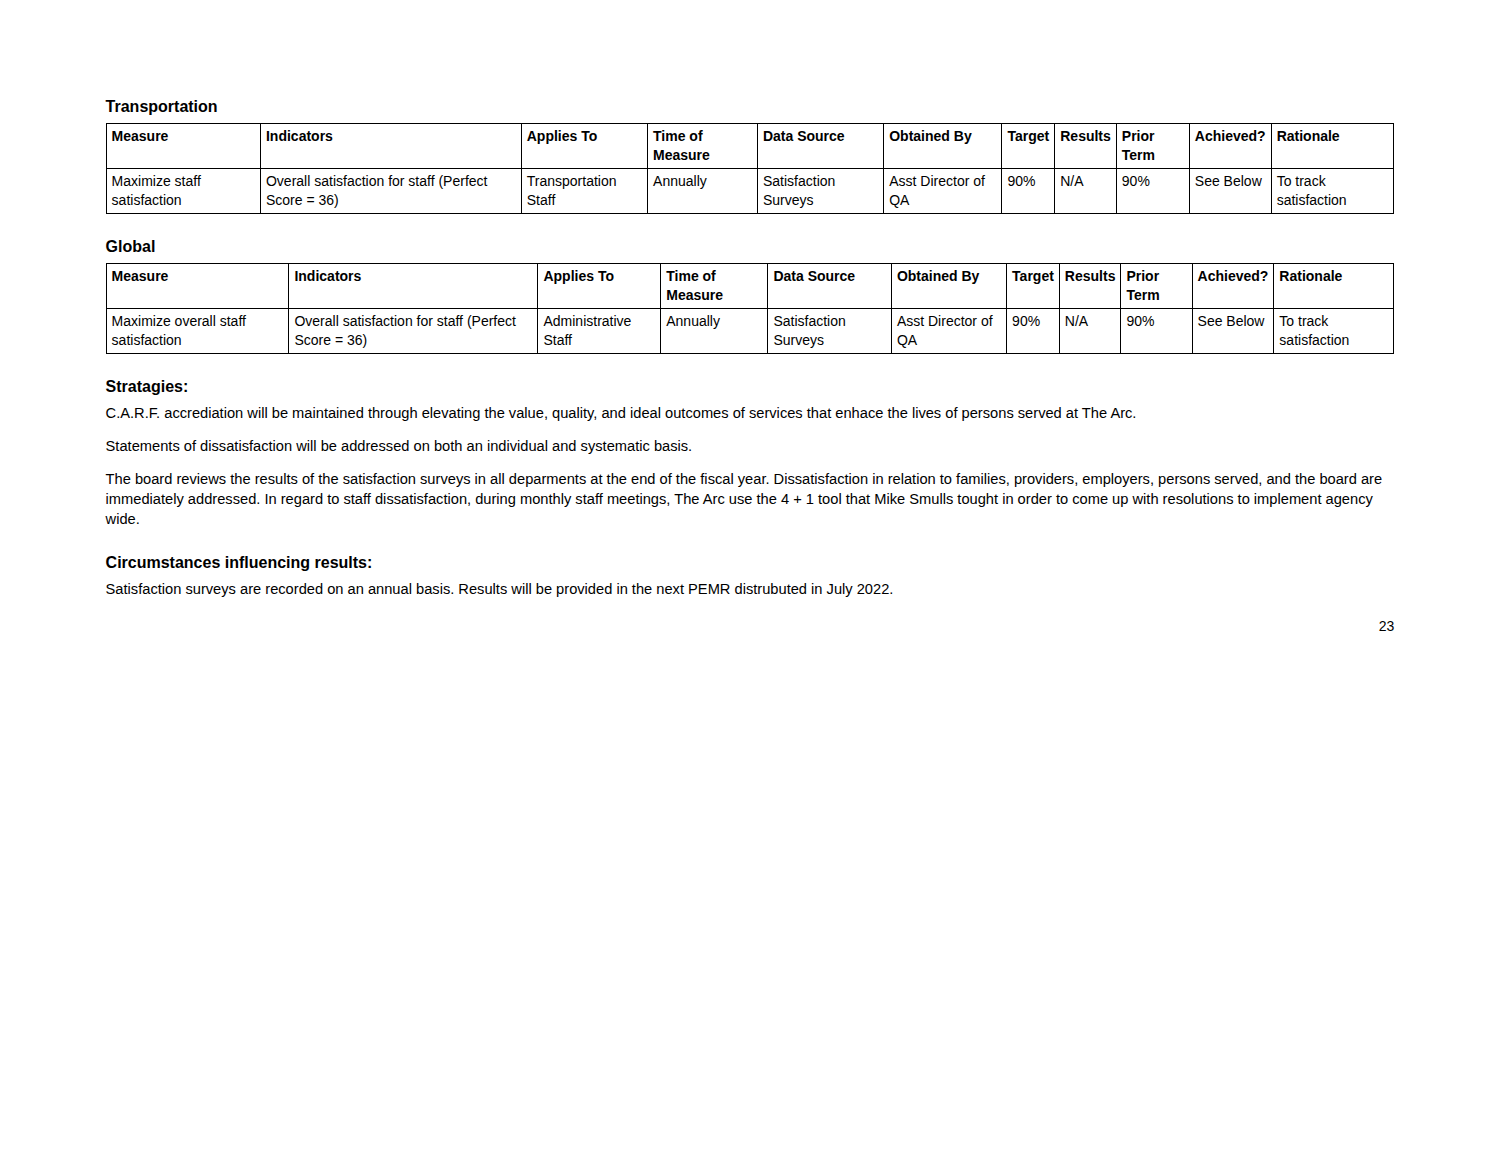Transportation
| Measure | Indicators | Applies To | Time of Measure | Data Source | Obtained By | Target | Results | Prior Term | Achieved? | Rationale |
| --- | --- | --- | --- | --- | --- | --- | --- | --- | --- | --- |
| Maximize staff satisfaction | Overall satisfaction for staff (Perfect Score = 36) | Transportation Staff | Annually | Satisfaction Surveys | Asst Director of QA | 90% | N/A | 90% | See Below | To track satisfaction |
Global
| Measure | Indicators | Applies To | Time of Measure | Data Source | Obtained By | Target | Results | Prior Term | Achieved? | Rationale |
| --- | --- | --- | --- | --- | --- | --- | --- | --- | --- | --- |
| Maximize overall staff satisfaction | Overall satisfaction for staff (Perfect Score = 36) | Administrative Staff | Annually | Satisfaction Surveys | Asst Director of QA | 90% | N/A | 90% | See Below | To track satisfaction |
Stratagies:
C.A.R.F. accrediation will be maintained through elevating the value, quality, and ideal outcomes of services that enhace the lives of persons served at The Arc.
Statements of dissatisfaction will be addressed on both an individual and systematic basis.
The board reviews the results of the satisfaction surveys in all deparments at the end of the fiscal year. Dissatisfaction in relation to families, providers, employers, persons served, and the board are immediately addressed. In regard to staff dissatisfaction, during monthly staff meetings, The Arc use the 4 + 1 tool that Mike Smulls tought in order to come up with resolutions to implement agency wide.
Circumstances influencing results:
Satisfaction surveys are recorded on an annual basis. Results will be provided in the next PEMR distrubuted in July 2022.
23